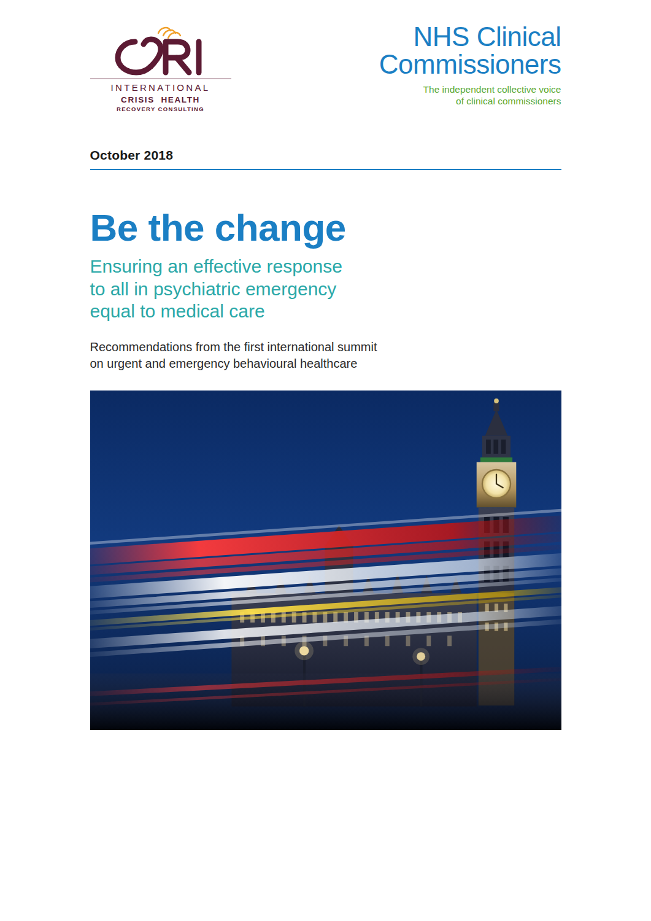INTERNATIONAL
CRISIS HEALTH
RECOVERY CONSULTING
NHS Clinical
Commissioners
The independent collective voice
of clinical commissioners
October 2018
Be the change
Ensuring an effective response
to all in psychiatric emergency
equal to medical care
Recommendations from the first international summit
on urgent and emergency behavioural healthcare
Long-exposure photograph of a red London bus streaking past the Palace of Westminster and Big Ben at dusk.